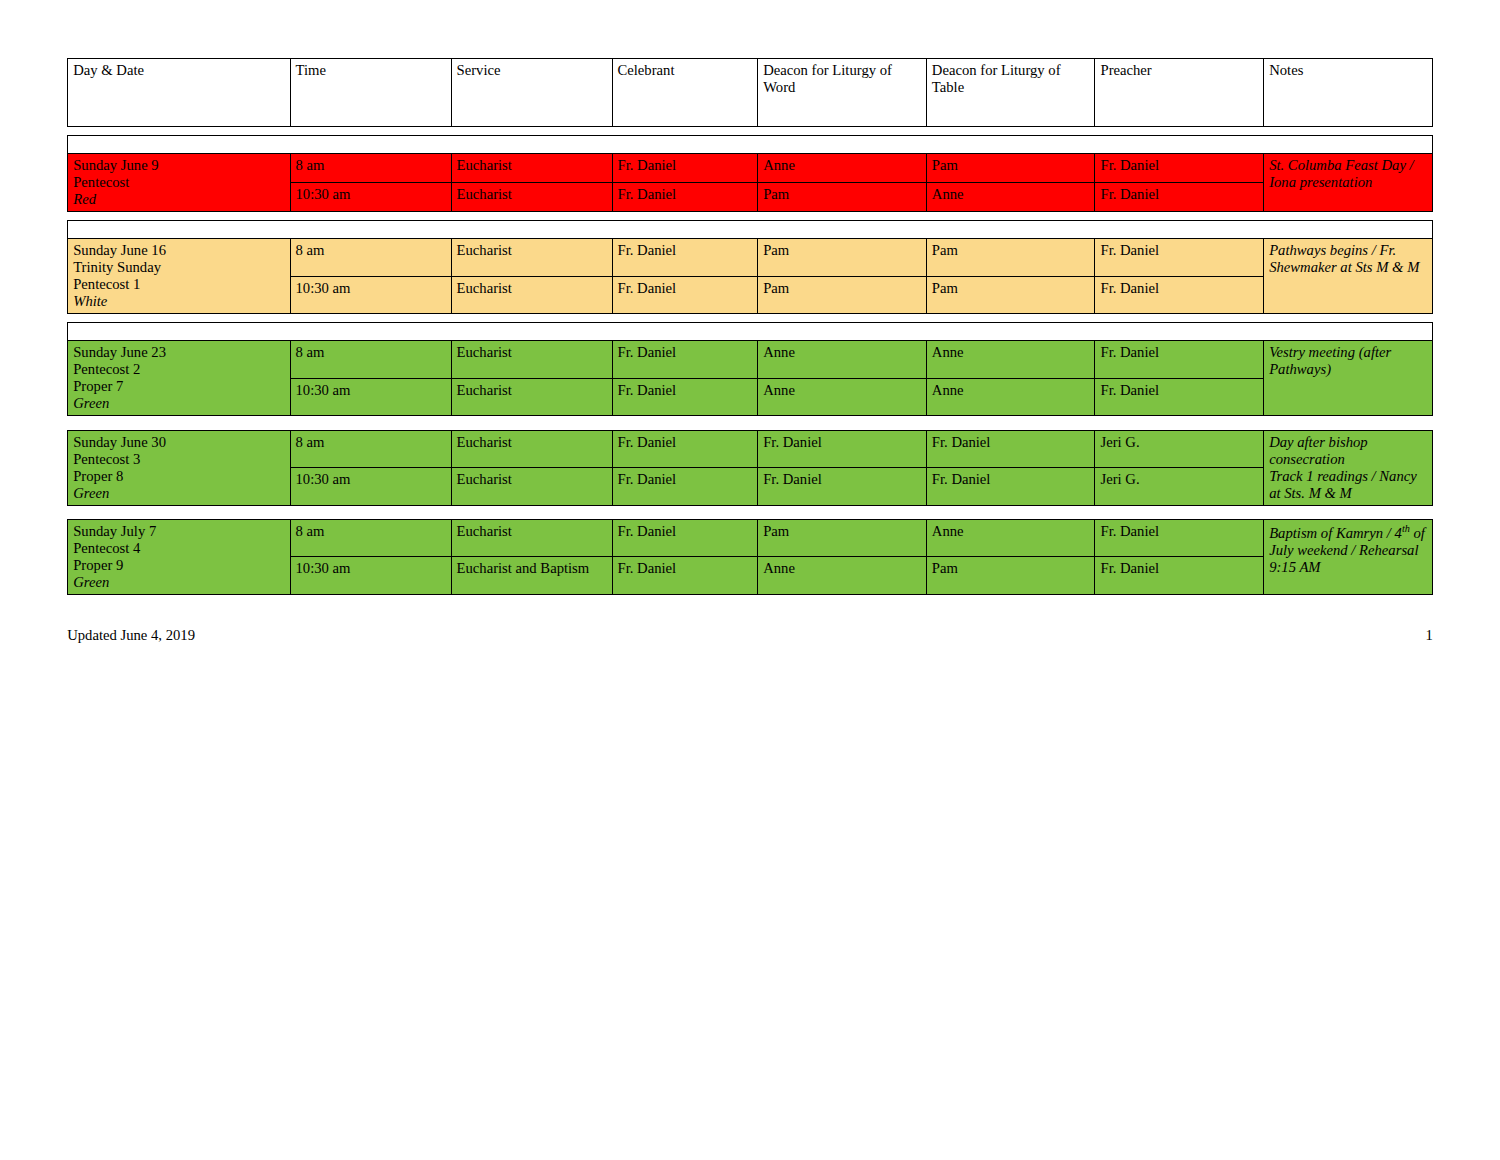| Day & Date | Time | Service | Celebrant | Deacon for Liturgy of Word | Deacon for Liturgy of Table | Preacher | Notes |
| Sunday June 9 Pentecost Red | 8 am | Eucharist | Fr. Daniel | Anne | Pam | Fr. Daniel | St. Columba Feast Day / Iona presentation |
| 10:30 am | Eucharist | Fr. Daniel | Pam | Anne | Fr. Daniel |
| Sunday June 16 Trinity Sunday Pentecost 1 White | 8 am | Eucharist | Fr. Daniel | Pam | Pam | Fr. Daniel | Pathways begins / Fr. Shewmaker at Sts M & M |
| 10:30 am | Eucharist | Fr. Daniel | Pam | Pam | Fr. Daniel |
| Sunday June 23 Pentecost 2 Proper 7 Green | 8 am | Eucharist | Fr. Daniel | Anne | Anne | Fr. Daniel | Vestry meeting (after Pathways) |
| 10:30 am | Eucharist | Fr. Daniel | Anne | Anne | Fr. Daniel |
| Sunday June 30 Pentecost 3 Proper 8 Green | 8 am | Eucharist | Fr. Daniel | Fr. Daniel | Fr. Daniel | Jeri G. | Day after bishop consecration Track 1 readings / Nancy at Sts. M & M |
| 10:30 am | Eucharist | Fr. Daniel | Fr. Daniel | Fr. Daniel | Jeri G. |
| Sunday July 7 Pentecost 4 Proper 9 Green | 8 am | Eucharist | Fr. Daniel | Pam | Anne | Fr. Daniel | Baptism of Kamryn / 4 th of July weekend / Rehearsal 9:15 AM |
| 10:30 am | Eucharist and Baptism | Fr. Daniel | Anne | Pam | Fr. Daniel |
Updated June 4, 2019 1